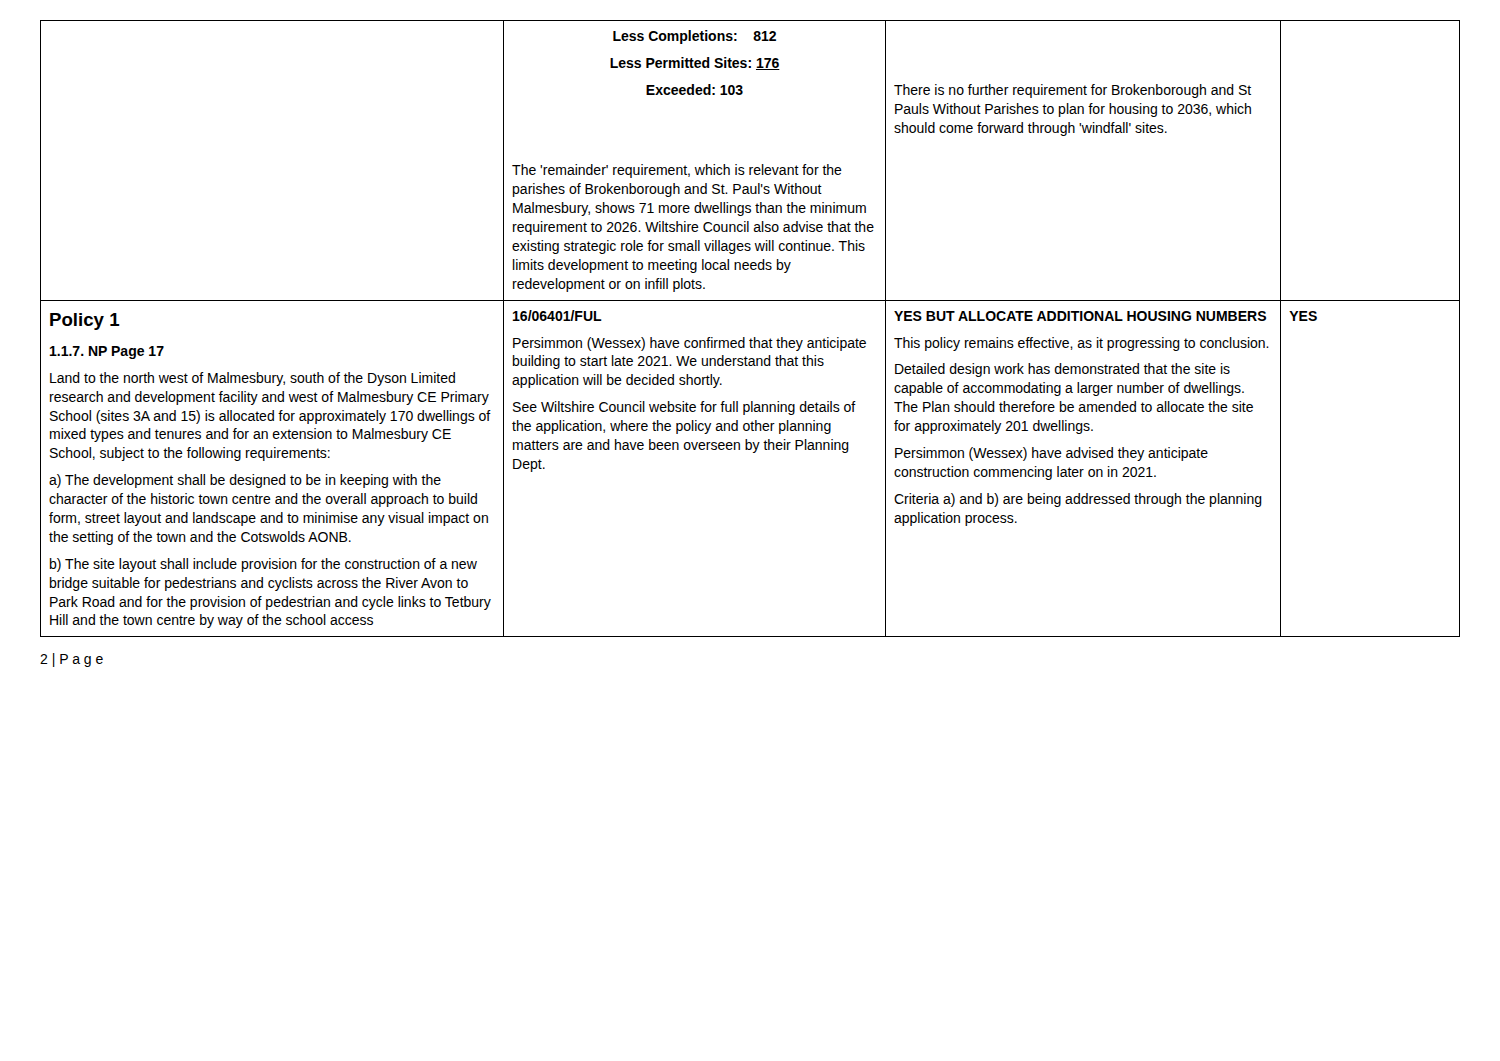| | Less Completions: 812 Less Permitted Sites: 176 Exceeded: 103 The 'remainder' requirement, which is relevant for the parishes of Brokenborough and St. Paul's Without Malmesbury, shows 71 more dwellings than the minimum requirement to 2026. Wiltshire Council also advise that the existing strategic role for small villages will continue. This limits development to meeting local needs by redevelopment or on infill plots. | There is no further requirement for Brokenborough and St Pauls Without Parishes to plan for housing to 2036, which should come forward through 'windfall' sites. | |
| Policy 1 1.1.7. NP Page 17 Land to the north west of Malmesbury, south of the Dyson Limited research and development facility and west of Malmesbury CE Primary School (sites 3A and 15) is allocated for approximately 170 dwellings of mixed types and tenures and for an extension to Malmesbury CE School, subject to the following requirements: a) The development shall be designed to be in keeping with the character of the historic town centre and the overall approach to build form, street layout and landscape and to minimise any visual impact on the setting of the town and the Cotswolds AONB. b) The site layout shall include provision for the construction of a new bridge suitable for pedestrians and cyclists across the River Avon to Park Road and for the provision of pedestrian and cycle links to Tetbury Hill and the town centre by way of the school access | 16/06401/FUL Persimmon (Wessex) have confirmed that they anticipate building to start late 2021. We understand that this application will be decided shortly. See Wiltshire Council website for full planning details of the application, where the policy and other planning matters are and have been overseen by their Planning Dept. | YES BUT ALLOCATE ADDITIONAL HOUSING NUMBERS This policy remains effective, as it progressing to conclusion. Detailed design work has demonstrated that the site is capable of accommodating a larger number of dwellings. The Plan should therefore be amended to allocate the site for approximately 201 dwellings. Persimmon (Wessex) have advised they anticipate construction commencing later on in 2021. Criteria a) and b) are being addressed through the planning application process. | YES |
2 | P a g e